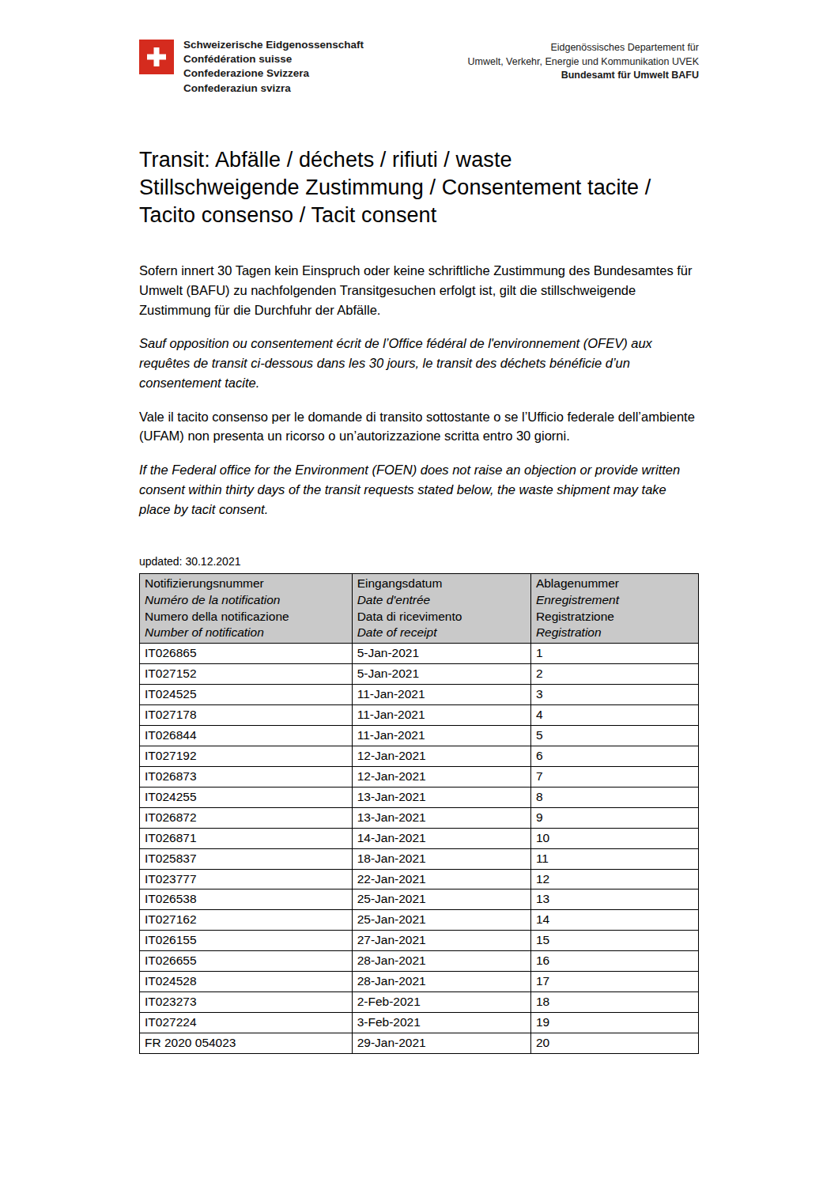Schweizerische Eidgenossenschaft Confédération suisse Confederazione Svizzera Confederaziun svizra
Eidgenössisches Departement für
Umwelt, Verkehr, Energie und Kommunikation UVEK
Bundesamt für Umwelt BAFU
Transit: Abfälle / déchets / rifiuti / waste
Stillschweigende Zustimmung / Consentement tacite /
Tacito consenso / Tacit consent
Sofern innert 30 Tagen kein Einspruch oder keine schriftliche Zustimmung des Bundesamtes für Umwelt (BAFU) zu nachfolgenden Transitgesuchen erfolgt ist, gilt die stillschweigende Zustimmung für die Durchfuhr der Abfälle.
Sauf opposition ou consentement écrit de l’Office fédéral de l'environnement (OFEV) aux requêtes de transit ci-dessous dans les 30 jours, le transit des déchets bénéficie d’un consentement tacite.
Vale il tacito consenso per le domande di transito sottostante o se l’Ufficio federale dell’ambiente (UFAM) non presenta un ricorso o un’autorizzazione scritta entro 30 giorni.
If the Federal office for the Environment (FOEN) does not raise an objection or provide written consent within thirty days of the transit requests stated below, the waste shipment may take place by tacit consent.
updated: 30.12.2021
| Notifizierungsnummer Numéro de la notification Numero della notificazione Number of notification | Eingangsdatum Date d'entrée Data di ricevimento Date of receipt | Ablagenummer Enregistrement Registratzione Registration |
| --- | --- | --- |
| IT026865 | 5-Jan-2021 | 1 |
| IT027152 | 5-Jan-2021 | 2 |
| IT024525 | 11-Jan-2021 | 3 |
| IT027178 | 11-Jan-2021 | 4 |
| IT026844 | 11-Jan-2021 | 5 |
| IT027192 | 12-Jan-2021 | 6 |
| IT026873 | 12-Jan-2021 | 7 |
| IT024255 | 13-Jan-2021 | 8 |
| IT026872 | 13-Jan-2021 | 9 |
| IT026871 | 14-Jan-2021 | 10 |
| IT025837 | 18-Jan-2021 | 11 |
| IT023777 | 22-Jan-2021 | 12 |
| IT026538 | 25-Jan-2021 | 13 |
| IT027162 | 25-Jan-2021 | 14 |
| IT026155 | 27-Jan-2021 | 15 |
| IT026655 | 28-Jan-2021 | 16 |
| IT024528 | 28-Jan-2021 | 17 |
| IT023273 | 2-Feb-2021 | 18 |
| IT027224 | 3-Feb-2021 | 19 |
| FR 2020 054023 | 29-Jan-2021 | 20 |